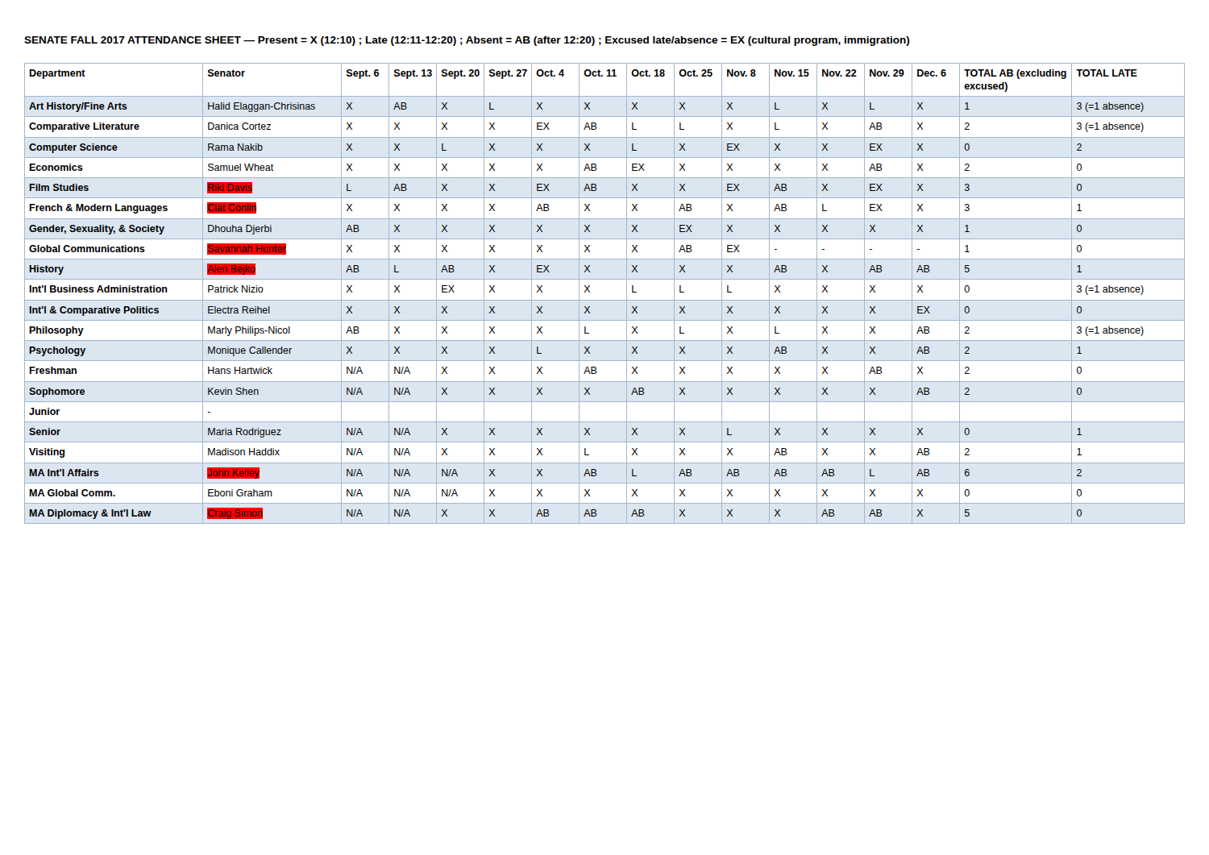SENATE FALL 2017 ATTENDANCE SHEET — Present = X (12:10) ; Late (12:11-12:20) ; Absent = AB (after 12:20) ; Excused late/absence = EX (cultural program, immigration)
| Department | Senator | Sept. 6 | Sept. 13 | Sept. 20 | Sept. 27 | Oct. 4 | Oct. 11 | Oct. 18 | Oct. 25 | Nov. 8 | Nov. 15 | Nov. 22 | Nov. 29 | Dec. 6 | TOTAL AB (excluding excused) | TOTAL LATE |
| --- | --- | --- | --- | --- | --- | --- | --- | --- | --- | --- | --- | --- | --- | --- | --- | --- |
| Art History/Fine Arts | Halid Elaggan-Chrisinas | X | AB | X | L | X | X | X | X | X | L | X | L | X | 1 | 3 (=1 absence) |
| Comparative Literature | Danica Cortez | X | X | X | X | EX | AB | L | L | X | L | X | AB | X | 2 | 3 (=1 absence) |
| Computer Science | Rama Nakib | X | X | L | X | X | X | L | X | EX | X | X | EX | X | 0 | 2 |
| Economics | Samuel Wheat | X | X | X | X | X | AB | EX | X | X | X | X | AB | X | 2 | 0 |
| Film Studies | Riki Davis | L | AB | X | X | EX | AB | X | X | EX | AB | X | EX | X | 3 | 0 |
| French & Modern Languages | Ciat Conlin | X | X | X | X | AB | X | X | AB | X | AB | L | EX | X | 3 | 1 |
| Gender, Sexuality, & Society | Dhouha Djerbi | AB | X | X | X | X | X | X | EX | X | X | X | X | X | 1 | 0 |
| Global Communications | Savannah Hunter | X | X | X | X | X | X | X | AB | EX | - | - | - | - | 1 | 0 |
| History | Alen Bejko | AB | L | AB | X | EX | X | X | X | X | AB | X | AB | AB | 5 | 1 |
| Int'l Business Administration | Patrick Nizio | X | X | EX | X | X | X | L | L | L | X | X | X | X | 0 | 3 (=1 absence) |
| Int'l & Comparative Politics | Electra Reihel | X | X | X | X | X | X | X | X | X | X | X | X | EX | 0 | 0 |
| Philosophy | Marly Philips-Nicol | AB | X | X | X | X | L | X | L | X | L | X | X | AB | 2 | 3 (=1 absence) |
| Psychology | Monique Callender | X | X | X | X | L | X | X | X | X | AB | X | X | AB | 2 | 1 |
| Freshman | Hans Hartwick | N/A | N/A | X | X | X | AB | X | X | X | X | X | AB | X | 2 | 0 |
| Sophomore | Kevin Shen | N/A | N/A | X | X | X | X | AB | X | X | X | X | X | AB | 2 | 0 |
| Junior | - | | | | | | | | | | | | | | | |
| Senior | Maria Rodriguez | N/A | N/A | X | X | X | X | X | X | L | X | X | X | X | 0 | 1 |
| Visiting | Madison Haddix | N/A | N/A | X | X | X | L | X | X | X | AB | X | X | AB | 2 | 1 |
| MA Int'l Affairs | John Kelley | N/A | N/A | N/A | X | X | AB | L | AB | AB | AB | AB | L | AB | 6 | 2 |
| MA Global Comm. | Eboni Graham | N/A | N/A | N/A | X | X | X | X | X | X | X | X | X | X | 0 | 0 |
| MA Diplomacy & Int'l Law | Craig Simon | N/A | N/A | X | X | AB | AB | AB | X | X | X | AB | AB | X | 5 | 0 |